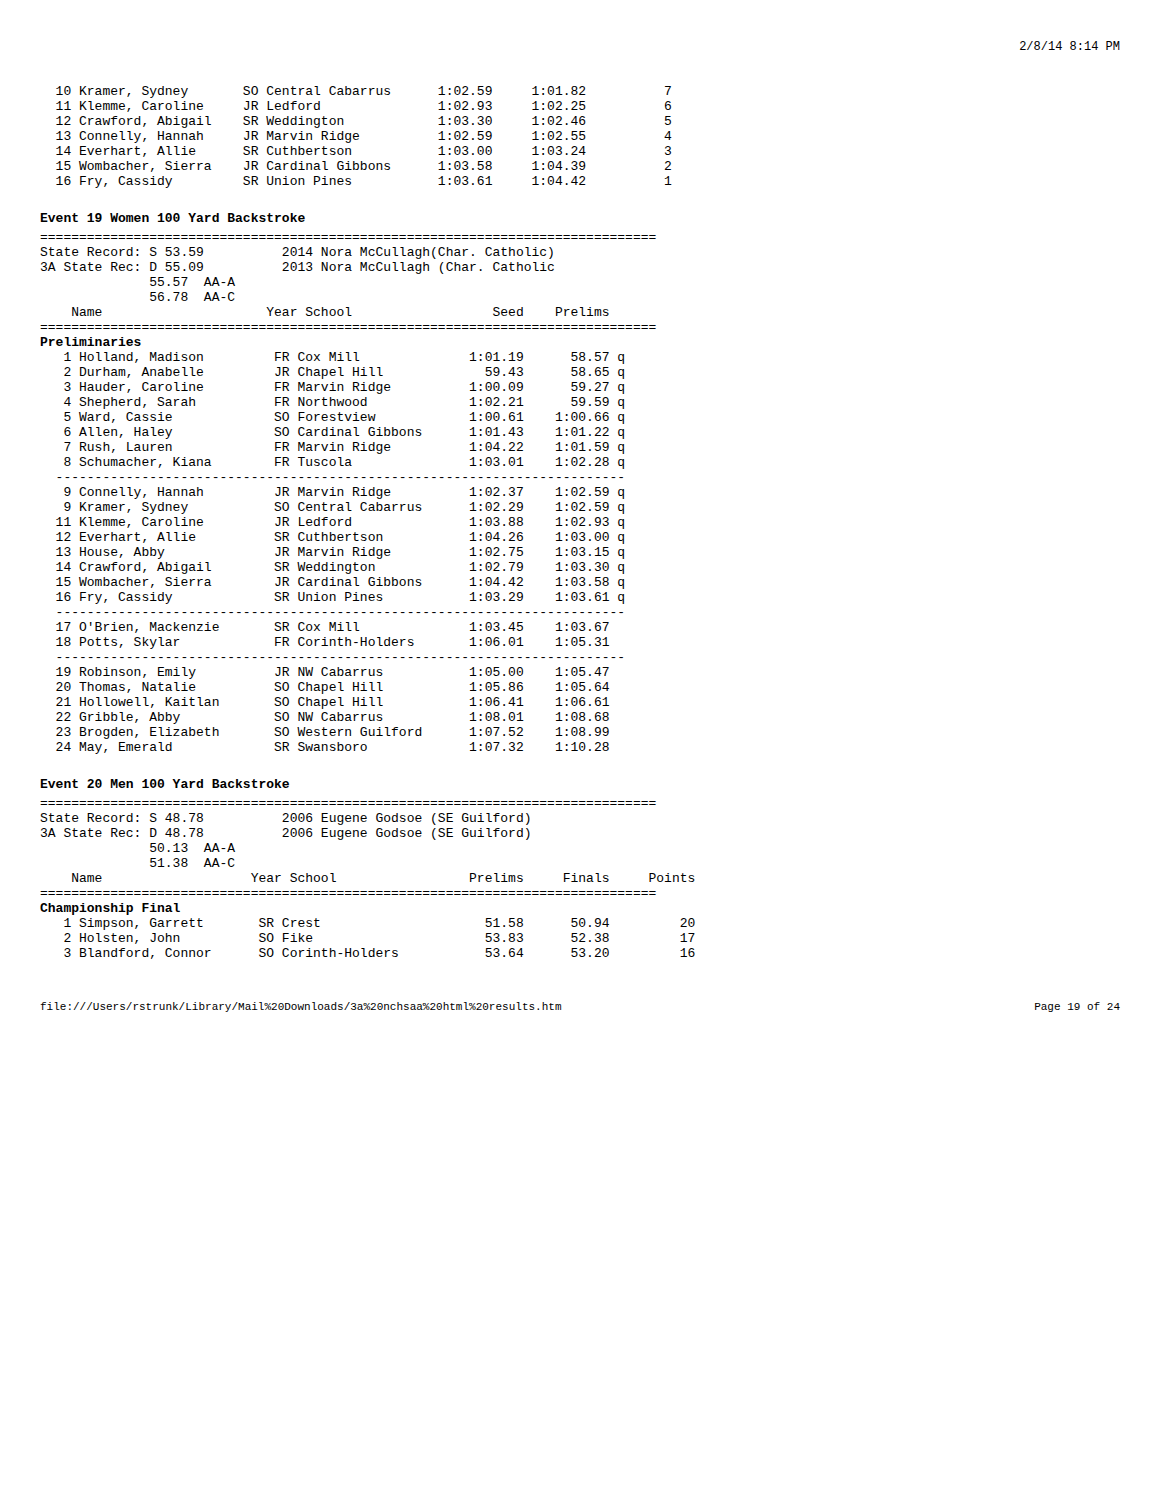2/8/14 8:14 PM
  10 Kramer, Sydney       SO Central Cabarrus      1:02.59     1:01.82          7
  11 Klemme, Caroline     JR Ledford               1:02.93     1:02.25          6
  12 Crawford, Abigail    SR Weddington            1:03.30     1:02.46          5
  13 Connelly, Hannah     JR Marvin Ridge          1:02.59     1:02.55          4
  14 Everhart, Allie      SR Cuthbertson           1:03.00     1:03.24          3
  15 Wombacher, Sierra    JR Cardinal Gibbons      1:03.58     1:04.39          2
  16 Fry, Cassidy         SR Union Pines           1:03.61     1:04.42          1
Event 19 Women 100 Yard Backstroke
===============================================================================
State Record: S 53.59          2014 Nora McCullagh(Char. Catholic)
3A State Rec: D 55.09          2013 Nora McCullagh (Char. Catholic
              55.57  AA-A
              56.78  AA-C
    Name                     Year School                  Seed    Prelims
===============================================================================
Preliminaries
   1 Holland, Madison         FR Cox Mill              1:01.19      58.57 q
   2 Durham, Anabelle         JR Chapel Hill             59.43      58.65 q
   3 Hauder, Caroline         FR Marvin Ridge          1:00.09      59.27 q
   4 Shepherd, Sarah          FR Northwood             1:02.21      59.59 q
   5 Ward, Cassie             SO Forestview            1:00.61    1:00.66 q
   6 Allen, Haley             SO Cardinal Gibbons      1:01.43    1:01.22 q
   7 Rush, Lauren             FR Marvin Ridge          1:04.22    1:01.59 q
   8 Schumacher, Kiana        FR Tuscola               1:03.01    1:02.28 q
  -------------------------------------------------------------------------
   9 Connelly, Hannah         JR Marvin Ridge          1:02.37    1:02.59 q
   9 Kramer, Sydney           SO Central Cabarrus      1:02.29    1:02.59 q
  11 Klemme, Caroline         JR Ledford               1:03.88    1:02.93 q
  12 Everhart, Allie          SR Cuthbertson           1:04.26    1:03.00 q
  13 House, Abby              JR Marvin Ridge          1:02.75    1:03.15 q
  14 Crawford, Abigail        SR Weddington            1:02.79    1:03.30 q
  15 Wombacher, Sierra        JR Cardinal Gibbons      1:04.42    1:03.58 q
  16 Fry, Cassidy             SR Union Pines           1:03.29    1:03.61 q
  -------------------------------------------------------------------------
  17 O'Brien, Mackenzie       SR Cox Mill              1:03.45    1:03.67
  18 Potts, Skylar            FR Corinth-Holders       1:06.01    1:05.31
  -------------------------------------------------------------------------
  19 Robinson, Emily          JR NW Cabarrus           1:05.00    1:05.47
  20 Thomas, Natalie          SO Chapel Hill           1:05.86    1:05.64
  21 Hollowell, Kaitlan       SO Chapel Hill           1:06.41    1:06.61
  22 Gribble, Abby            SO NW Cabarrus           1:08.01    1:08.68
  23 Brogden, Elizabeth       SO Western Guilford      1:07.52    1:08.99
  24 May, Emerald             SR Swansboro             1:07.32    1:10.28
Event 20 Men 100 Yard Backstroke
===============================================================================
State Record: S 48.78          2006 Eugene Godsoe (SE Guilford)
3A State Rec: D 48.78          2006 Eugene Godsoe (SE Guilford)
              50.13  AA-A
              51.38  AA-C
    Name                   Year School                 Prelims     Finals     Points
===============================================================================
Championship Final
   1 Simpson, Garrett       SR Crest                     51.58      50.94         20
   2 Holsten, John          SO Fike                      53.83      52.38         17
   3 Blandford, Connor      SO Corinth-Holders           53.64      53.20         16
file:///Users/rstrunk/Library/Mail%20Downloads/3a%20nchsaa%20html%20results.htm Page 19 of 24